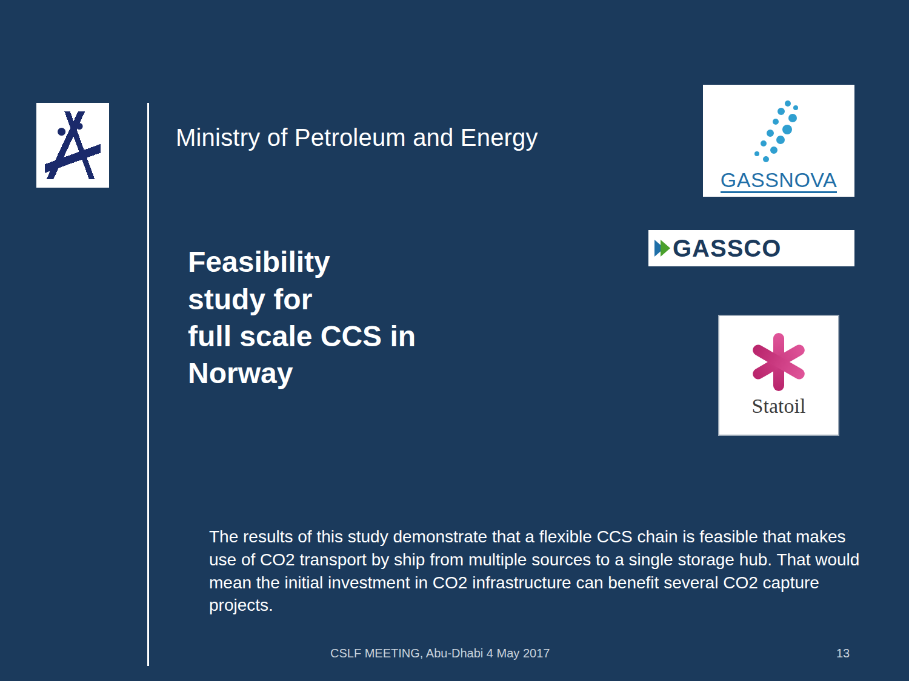Ministry of Petroleum and Energy
Feasibility
study for
full scale CCS in
Norway
GASSNOVA
GASSCO
Statoil
The results of this study demonstrate that a flexible CCS chain is feasible that makes use of CO2 transport by ship from multiple sources to a single storage hub. That would mean the initial investment in CO2 infrastructure can benefit several CO2 capture projects.
CSLF MEETING, Abu-Dhabi 4 May 2017
13